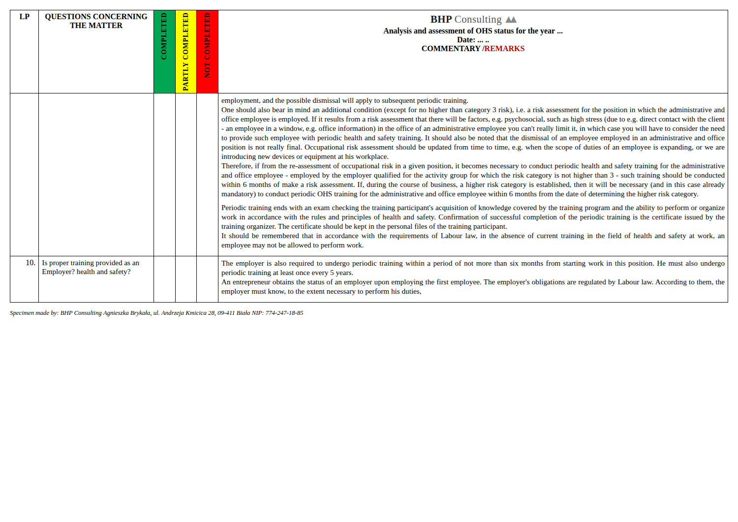| LP | QUESTIONS CONCERNING THE MATTER | COMPLETED | PARTLY COMPLETED | NOT COMPLETED | BHP Consulting ▴▴ Analysis and assessment of OHS status for the year ... Date: ... .. COMMENTARY / REMARKS |
| --- | --- | --- | --- | --- | --- |
| | | | | | employment, and the possible dismissal will apply to subsequent periodic training. One should also bear in mind an additional condition (except for no higher than category 3 risk), i.e. a risk assessment for the position in which the administrative and office employee is employed. If it results from a risk assessment that there will be factors, e.g. psychosocial, such as high stress (due to e.g. direct contact with the client - an employee in a window, e.g. office information) in the office of an administrative employee you can't really limit it, in which case you will have to consider the need to provide such employee with periodic health and safety training. It should also be noted that the dismissal of an employee employed in an administrative and office position is not really final. Occupational risk assessment should be updated from time to time, e.g. when the scope of duties of an employee is expanding, or we are introducing new devices or equipment at his workplace. Therefore, if from the re-assessment of occupational risk in a given position, it becomes necessary to conduct periodic health and safety training for the administrative and office employee - employed by the employer qualified for the activity group for which the risk category is not higher than 3 - such training should be conducted within 6 months of make a risk assessment. If, during the course of business, a higher risk category is established, then it will be necessary (and in this case already mandatory) to conduct periodic OHS training for the administrative and office employee within 6 months from the date of determining the higher risk category. Periodic training ends with an exam checking the training participant's acquisition of knowledge covered by the training program and the ability to perform or organize work in accordance with the rules and principles of health and safety. Confirmation of successful completion of the periodic training is the certificate issued by the training organizer. The certificate should be kept in the personal files of the training participant. It should be remembered that in accordance with the requirements of Labour law, in the absence of current training in the field of health and safety at work, an employee may not be allowed to perform work. |
| 10. | Is proper training provided as an Employer? health and safety? | | | | The employer is also required to undergo periodic training within a period of not more than six months from starting work in this position. He must also undergo periodic training at least once every 5 years. An entrepreneur obtains the status of an employer upon employing the first employee. The employer's obligations are regulated by Labour law. According to them, the employer must know, to the extent necessary to perform his duties, |
Specimen made by: BHP Consulting Agnieszka Brykała, ul. Andrzeja Kmicica 28, 09-411 Biała NIP: 774-247-18-85